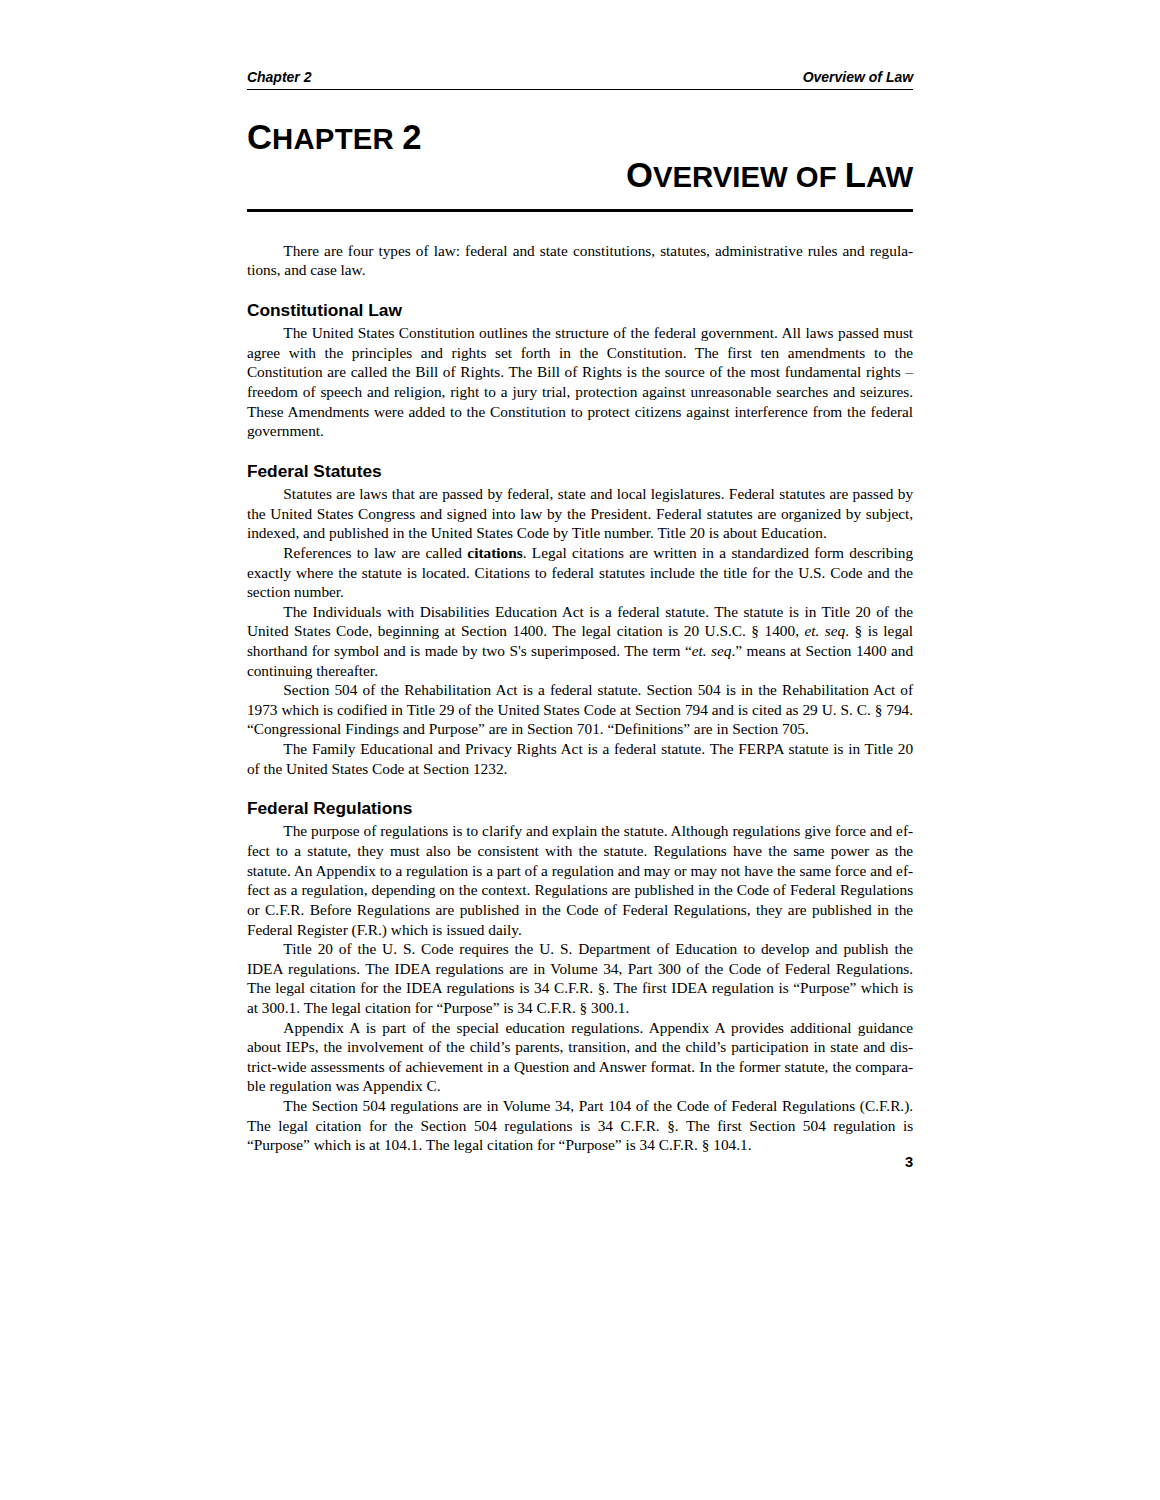Chapter 2
Overview of Law
CHAPTER 2
OVERVIEW OF LAW
There are four types of law: federal and state constitutions, statutes, administrative rules and regulations, and case law.
Constitutional Law
The United States Constitution outlines the structure of the federal government. All laws passed must agree with the principles and rights set forth in the Constitution. The first ten amendments to the Constitution are called the Bill of Rights. The Bill of Rights is the source of the most fundamental rights – freedom of speech and religion, right to a jury trial, protection against unreasonable searches and seizures. These Amendments were added to the Constitution to protect citizens against interference from the federal government.
Federal Statutes
Statutes are laws that are passed by federal, state and local legislatures. Federal statutes are passed by the United States Congress and signed into law by the President. Federal statutes are organized by subject, indexed, and published in the United States Code by Title number. Title 20 is about Education.
References to law are called citations. Legal citations are written in a standardized form describing exactly where the statute is located. Citations to federal statutes include the title for the U.S. Code and the section number.
The Individuals with Disabilities Education Act is a federal statute. The statute is in Title 20 of the United States Code, beginning at Section 1400. The legal citation is 20 U.S.C. § 1400, et. seq. § is legal shorthand for symbol and is made by two S's superimposed. The term “et. seq.” means at Section 1400 and continuing thereafter.
Section 504 of the Rehabilitation Act is a federal statute. Section 504 is in the Rehabilitation Act of 1973 which is codified in Title 29 of the United States Code at Section 794 and is cited as 29 U. S. C. § 794. “Congressional Findings and Purpose” are in Section 701. “Definitions” are in Section 705.
The Family Educational and Privacy Rights Act is a federal statute. The FERPA statute is in Title 20 of the United States Code at Section 1232.
Federal Regulations
The purpose of regulations is to clarify and explain the statute. Although regulations give force and effect to a statute, they must also be consistent with the statute. Regulations have the same power as the statute. An Appendix to a regulation is a part of a regulation and may or may not have the same force and effect as a regulation, depending on the context. Regulations are published in the Code of Federal Regulations or C.F.R. Before Regulations are published in the Code of Federal Regulations, they are published in the Federal Register (F.R.) which is issued daily.
Title 20 of the U. S. Code requires the U. S. Department of Education to develop and publish the IDEA regulations. The IDEA regulations are in Volume 34, Part 300 of the Code of Federal Regulations. The legal citation for the IDEA regulations is 34 C.F.R. §. The first IDEA regulation is “Purpose” which is at 300.1. The legal citation for “Purpose” is 34 C.F.R. § 300.1.
Appendix A is part of the special education regulations. Appendix A provides additional guidance about IEPs, the involvement of the child’s parents, transition, and the child’s participation in state and district-wide assessments of achievement in a Question and Answer format. In the former statute, the comparable regulation was Appendix C.
The Section 504 regulations are in Volume 34, Part 104 of the Code of Federal Regulations (C.F.R.). The legal citation for the Section 504 regulations is 34 C.F.R. §. The first Section 504 regulation is “Purpose” which is at 104.1. The legal citation for “Purpose” is 34 C.F.R. § 104.1.
3